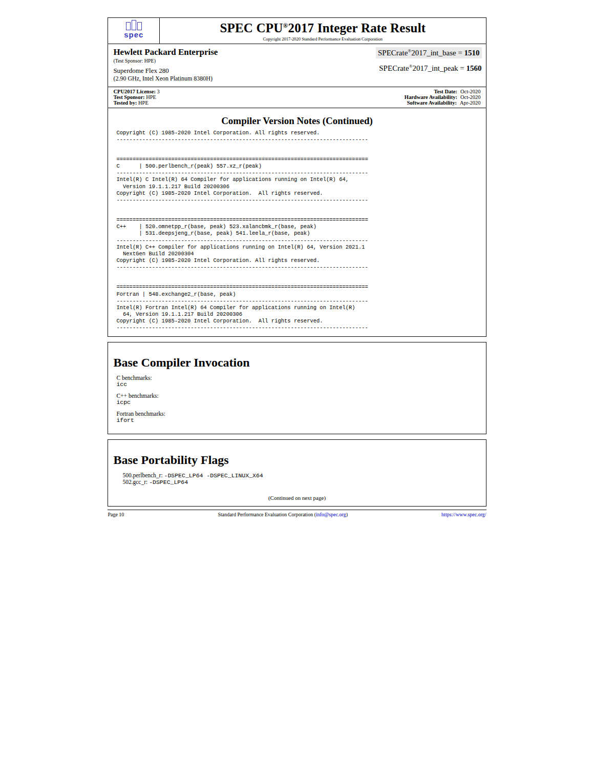spec
SPEC CPU®2017 Integer Rate Result
Copyright 2017-2020 Standard Performance Evaluation Corporation
Hewlett Packard Enterprise
(Test Sponsor: HPE)
Superdome Flex 280
(2.90 GHz, Intel Xeon Platinum 8380H)
SPECrate®2017_int_base = 1510
SPECrate®2017_int_peak = 1560
CPU2017 License: 3
Test Sponsor: HPE
Tested by: HPE
Test Date: Oct-2020
Hardware Availability: Oct-2020
Software Availability: Apr-2020
Compiler Version Notes (Continued)
Copyright (C) 1985-2020 Intel Corporation. All rights reserved.
------------------------------------------------------------------------------


==============================================================================
C      | 500.perlbench_r(peak) 557.xz_r(peak)
------------------------------------------------------------------------------
Intel(R) C Intel(R) 64 Compiler for applications running on Intel(R) 64,
  Version 19.1.1.217 Build 20200306
Copyright (C) 1985-2020 Intel Corporation.  All rights reserved.
------------------------------------------------------------------------------


==============================================================================
C++    | 520.omnetpp_r(base, peak) 523.xalancbmk_r(base, peak)
       | 531.deepsjeng_r(base, peak) 541.leela_r(base, peak)
------------------------------------------------------------------------------
Intel(R) C++ Compiler for applications running on Intel(R) 64, Version 2021.1
  NextGen Build 20200304
Copyright (C) 1985-2020 Intel Corporation. All rights reserved.
------------------------------------------------------------------------------


==============================================================================
Fortran | 548.exchange2_r(base, peak)
------------------------------------------------------------------------------
Intel(R) Fortran Intel(R) 64 Compiler for applications running on Intel(R)
  64, Version 19.1.1.217 Build 20200306
Copyright (C) 1985-2020 Intel Corporation.  All rights reserved.
------------------------------------------------------------------------------
Base Compiler Invocation
C benchmarks:
icc
C++ benchmarks:
icpc
Fortran benchmarks:
ifort
Base Portability Flags
500.perlbench_r: -DSPEC_LP64 -DSPEC_LINUX_X64
502.gcc_r: -DSPEC_LP64
(Continued on next page)
Page 10 Standard Performance Evaluation Corporation (info@spec.org) https://www.spec.org/